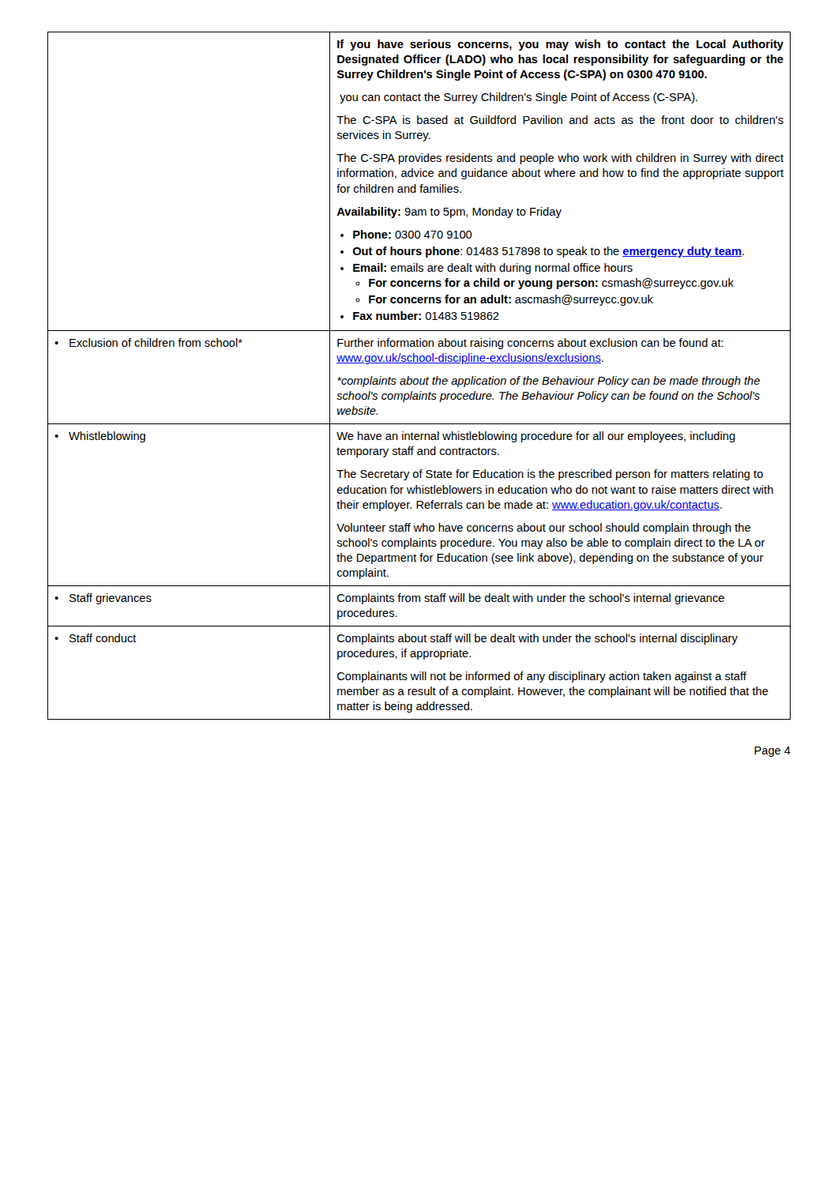| | If you have serious concerns, you may wish to contact the Local Authority Designated Officer (LADO) who has local responsibility for safeguarding or the Surrey Children's Single Point of Access (C-SPA) on 0300 470 9100. you can contact the Surrey Children's Single Point of Access (C-SPA). The C-SPA is based at Guildford Pavilion and acts as the front door to children's services in Surrey. The C-SPA provides residents and people who work with children in Surrey with direct information, advice and guidance about where and how to find the appropriate support for children and families. Availability: 9am to 5pm, Monday to Friday Phone: 0300 470 9100 Out of hours phone : 01483 517898 to speak to the emergency duty team . Email: emails are dealt with during normal office hours For concerns for a child or young person: csmash@surreycc.gov.uk For concerns for an adult: ascmash@surreycc.gov.uk Fax number: 01483 519862 |
| Exclusion of children from school* | Further information about raising concerns about exclusion can be found at: www.gov.uk/school-discipline-exclusions/exclusions . *complaints about the application of the Behaviour Policy can be made through the school's complaints procedure. The Behaviour Policy can be found on the School's website. |
| Whistleblowing | We have an internal whistleblowing procedure for all our employees, including temporary staff and contractors. The Secretary of State for Education is the prescribed person for matters relating to education for whistleblowers in education who do not want to raise matters direct with their employer. Referrals can be made at: www.education.gov.uk/contactus . Volunteer staff who have concerns about our school should complain through the school's complaints procedure. You may also be able to complain direct to the LA or the Department for Education (see link above), depending on the substance of your complaint. |
| Staff grievances | Complaints from staff will be dealt with under the school's internal grievance procedures. |
| Staff conduct | Complaints about staff will be dealt with under the school's internal disciplinary procedures, if appropriate. Complainants will not be informed of any disciplinary action taken against a staff member as a result of a complaint. However, the complainant will be notified that the matter is being addressed. |
Page 4